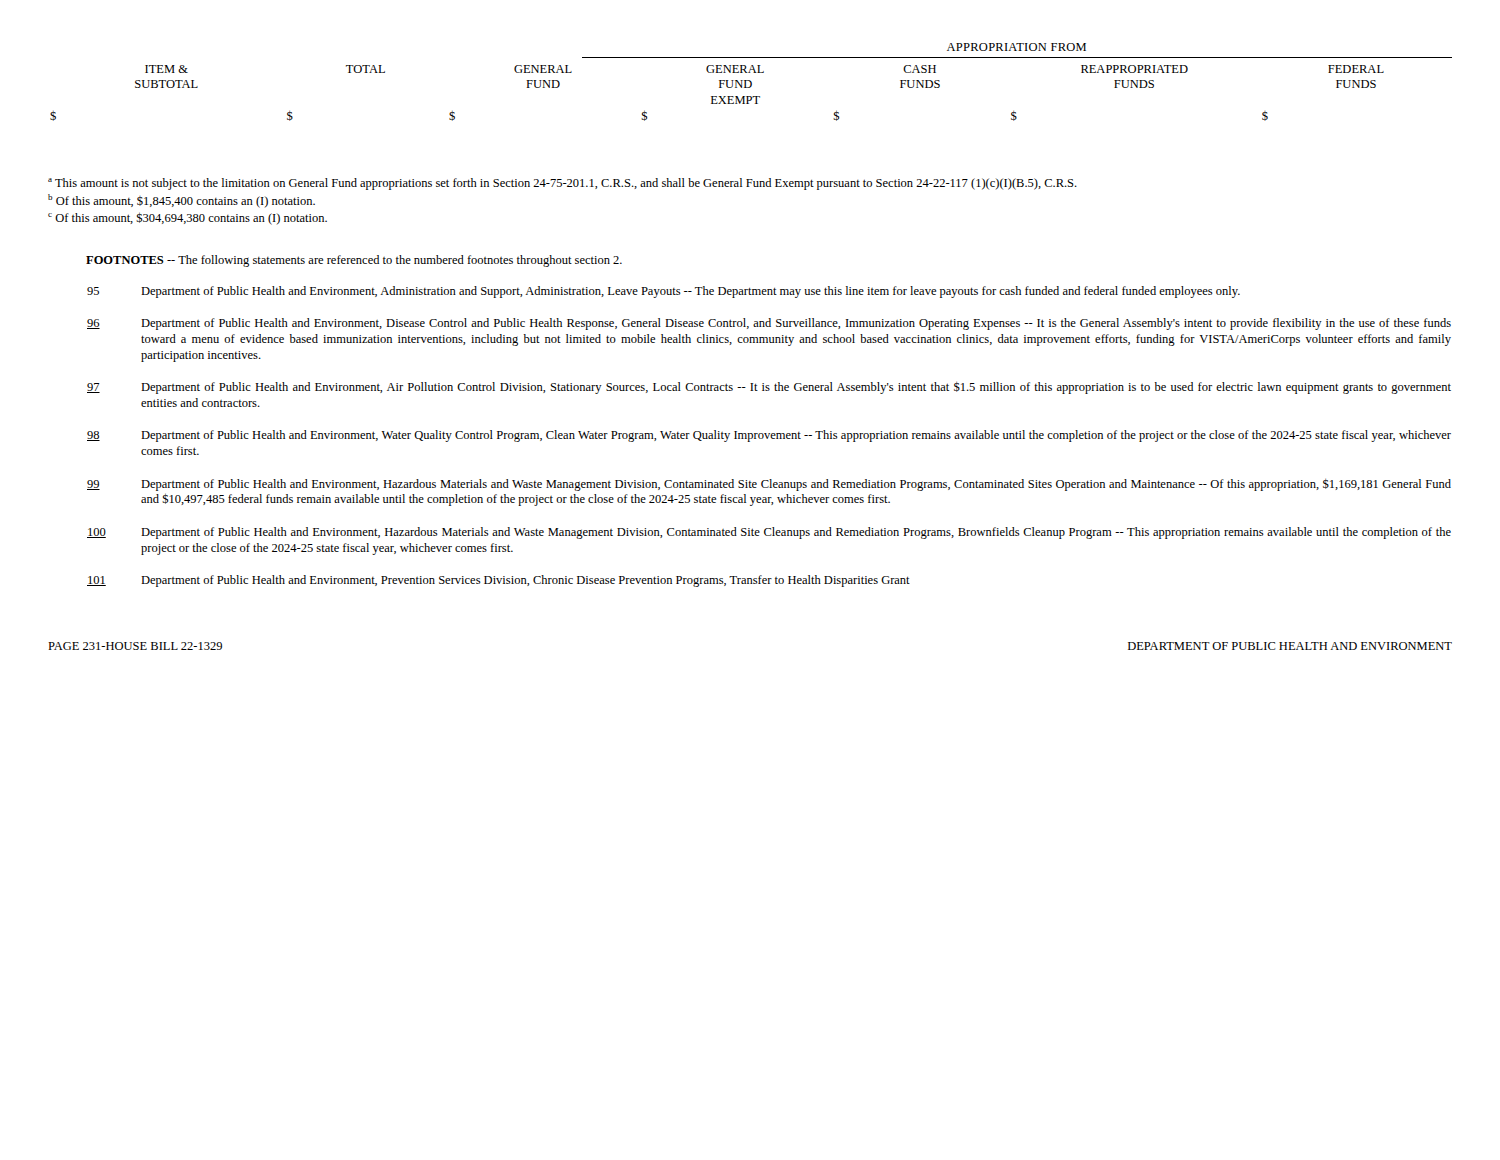APPROPRIATION FROM
| ITEM & | TOTAL | GENERAL | GENERAL | CASH | REAPPROPRIATED | FEDERAL |
| SUBTOTAL | | FUND | FUND | FUNDS | FUNDS | FUNDS |
| | | | EXEMPT | | | |
| $ | $ | $ | $ | $ | $ | $ |
a This amount is not subject to the limitation on General Fund appropriations set forth in Section 24-75-201.1, C.R.S., and shall be General Fund Exempt pursuant to Section 24-22-117 (1)(c)(I)(B.5), C.R.S.
b Of this amount, $1,845,400 contains an (I) notation.
c Of this amount, $304,694,380 contains an (I) notation.
FOOTNOTES -- The following statements are referenced to the numbered footnotes throughout section 2.
| 95 | Department of Public Health and Environment, Administration and Support, Administration, Leave Payouts -- The Department may use this line item for leave payouts for cash funded and federal funded employees only. |
| 96 | Department of Public Health and Environment, Disease Control and Public Health Response, General Disease Control, and Surveillance, Immunization Operating Expenses -- It is the General Assembly's intent to provide flexibility in the use of these funds toward a menu of evidence based immunization interventions, including but not limited to mobile health clinics, community and school based vaccination clinics, data improvement efforts, funding for VISTA/AmeriCorps volunteer efforts and family participation incentives. |
| 97 | Department of Public Health and Environment, Air Pollution Control Division, Stationary Sources, Local Contracts -- It is the General Assembly's intent that $1.5 million of this appropriation is to be used for electric lawn equipment grants to government entities and contractors. |
| 98 | Department of Public Health and Environment, Water Quality Control Program, Clean Water Program, Water Quality Improvement -- This appropriation remains available until the completion of the project or the close of the 2024-25 state fiscal year, whichever comes first. |
| 99 | Department of Public Health and Environment, Hazardous Materials and Waste Management Division, Contaminated Site Cleanups and Remediation Programs, Contaminated Sites Operation and Maintenance -- Of this appropriation, $1,169,181 General Fund and $10,497,485 federal funds remain available until the completion of the project or the close of the 2024-25 state fiscal year, whichever comes first. |
| 100 | Department of Public Health and Environment, Hazardous Materials and Waste Management Division, Contaminated Site Cleanups and Remediation Programs, Brownfields Cleanup Program -- This appropriation remains available until the completion of the project or the close of the 2024-25 state fiscal year, whichever comes first. |
| 101 | Department of Public Health and Environment, Prevention Services Division, Chronic Disease Prevention Programs, Transfer to Health Disparities Grant |
PAGE 231-HOUSE BILL 22-1329
DEPARTMENT OF PUBLIC HEALTH AND ENVIRONMENT